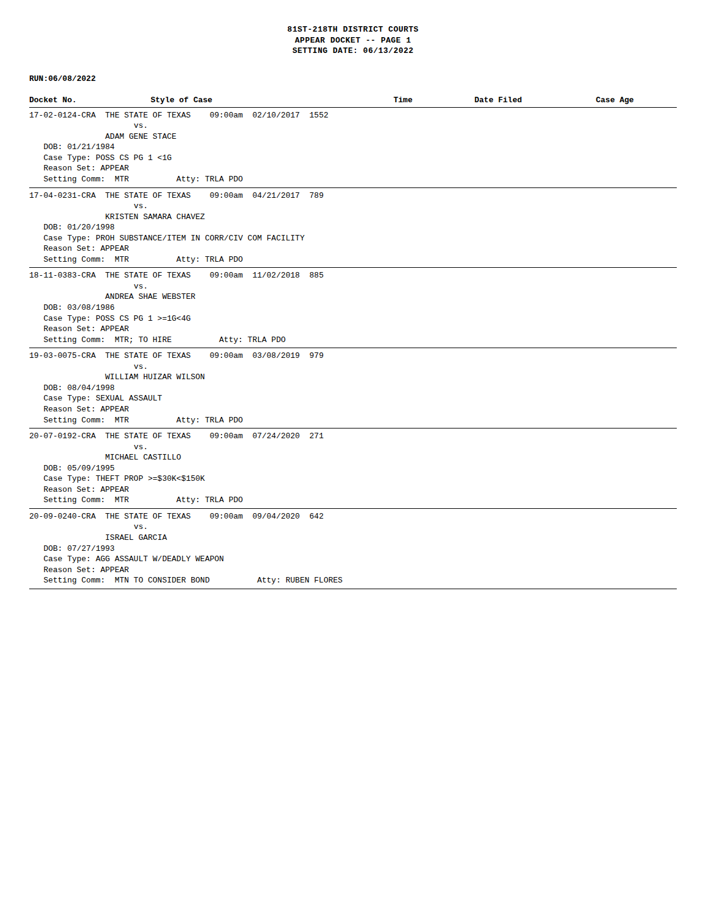81ST-218TH DISTRICT COURTS
APPEAR DOCKET -- PAGE 1
SETTING DATE: 06/13/2022
RUN:06/08/2022
| Docket No. | Style of Case | Time | Date Filed | Case Age |
| --- | --- | --- | --- | --- |
17-02-0124-CRA THE STATE OF TEXAS 09:00am 02/10/2017 1552
vs.
ADAM GENE STACE
DOB: 01/21/1984
Case Type: POSS CS PG 1 <1G
Reason Set: APPEAR
Setting Comm: MTRAtty: TRLA PDO
17-04-0231-CRA THE STATE OF TEXAS 09:00am 04/21/2017 789
vs.
KRISTEN SAMARA CHAVEZ
DOB: 01/20/1998
Case Type: PROH SUBSTANCE/ITEM IN CORR/CIV COM FACILITY
Reason Set: APPEAR
Setting Comm: MTRAtty: TRLA PDO
18-11-0383-CRA THE STATE OF TEXAS 09:00am 11/02/2018 885
vs.
ANDREA SHAE WEBSTER
DOB: 03/08/1986
Case Type: POSS CS PG 1 >=1G<4G
Reason Set: APPEAR
Setting Comm: MTR; TO HIREAtty: TRLA PDO
19-03-0075-CRA THE STATE OF TEXAS 09:00am 03/08/2019 979
vs.
WILLIAM HUIZAR WILSON
DOB: 08/04/1998
Case Type: SEXUAL ASSAULT
Reason Set: APPEAR
Setting Comm: MTRAtty: TRLA PDO
20-07-0192-CRA THE STATE OF TEXAS 09:00am 07/24/2020 271
vs.
MICHAEL CASTILLO
DOB: 05/09/1995
Case Type: THEFT PROP >=$30K<$150K
Reason Set: APPEAR
Setting Comm: MTRAtty: TRLA PDO
20-09-0240-CRA THE STATE OF TEXAS 09:00am 09/04/2020 642
vs.
ISRAEL GARCIA
DOB: 07/27/1993
Case Type: AGG ASSAULT W/DEADLY WEAPON
Reason Set: APPEAR
Setting Comm: MTN TO CONSIDER BONDAtty: RUBEN FLORES